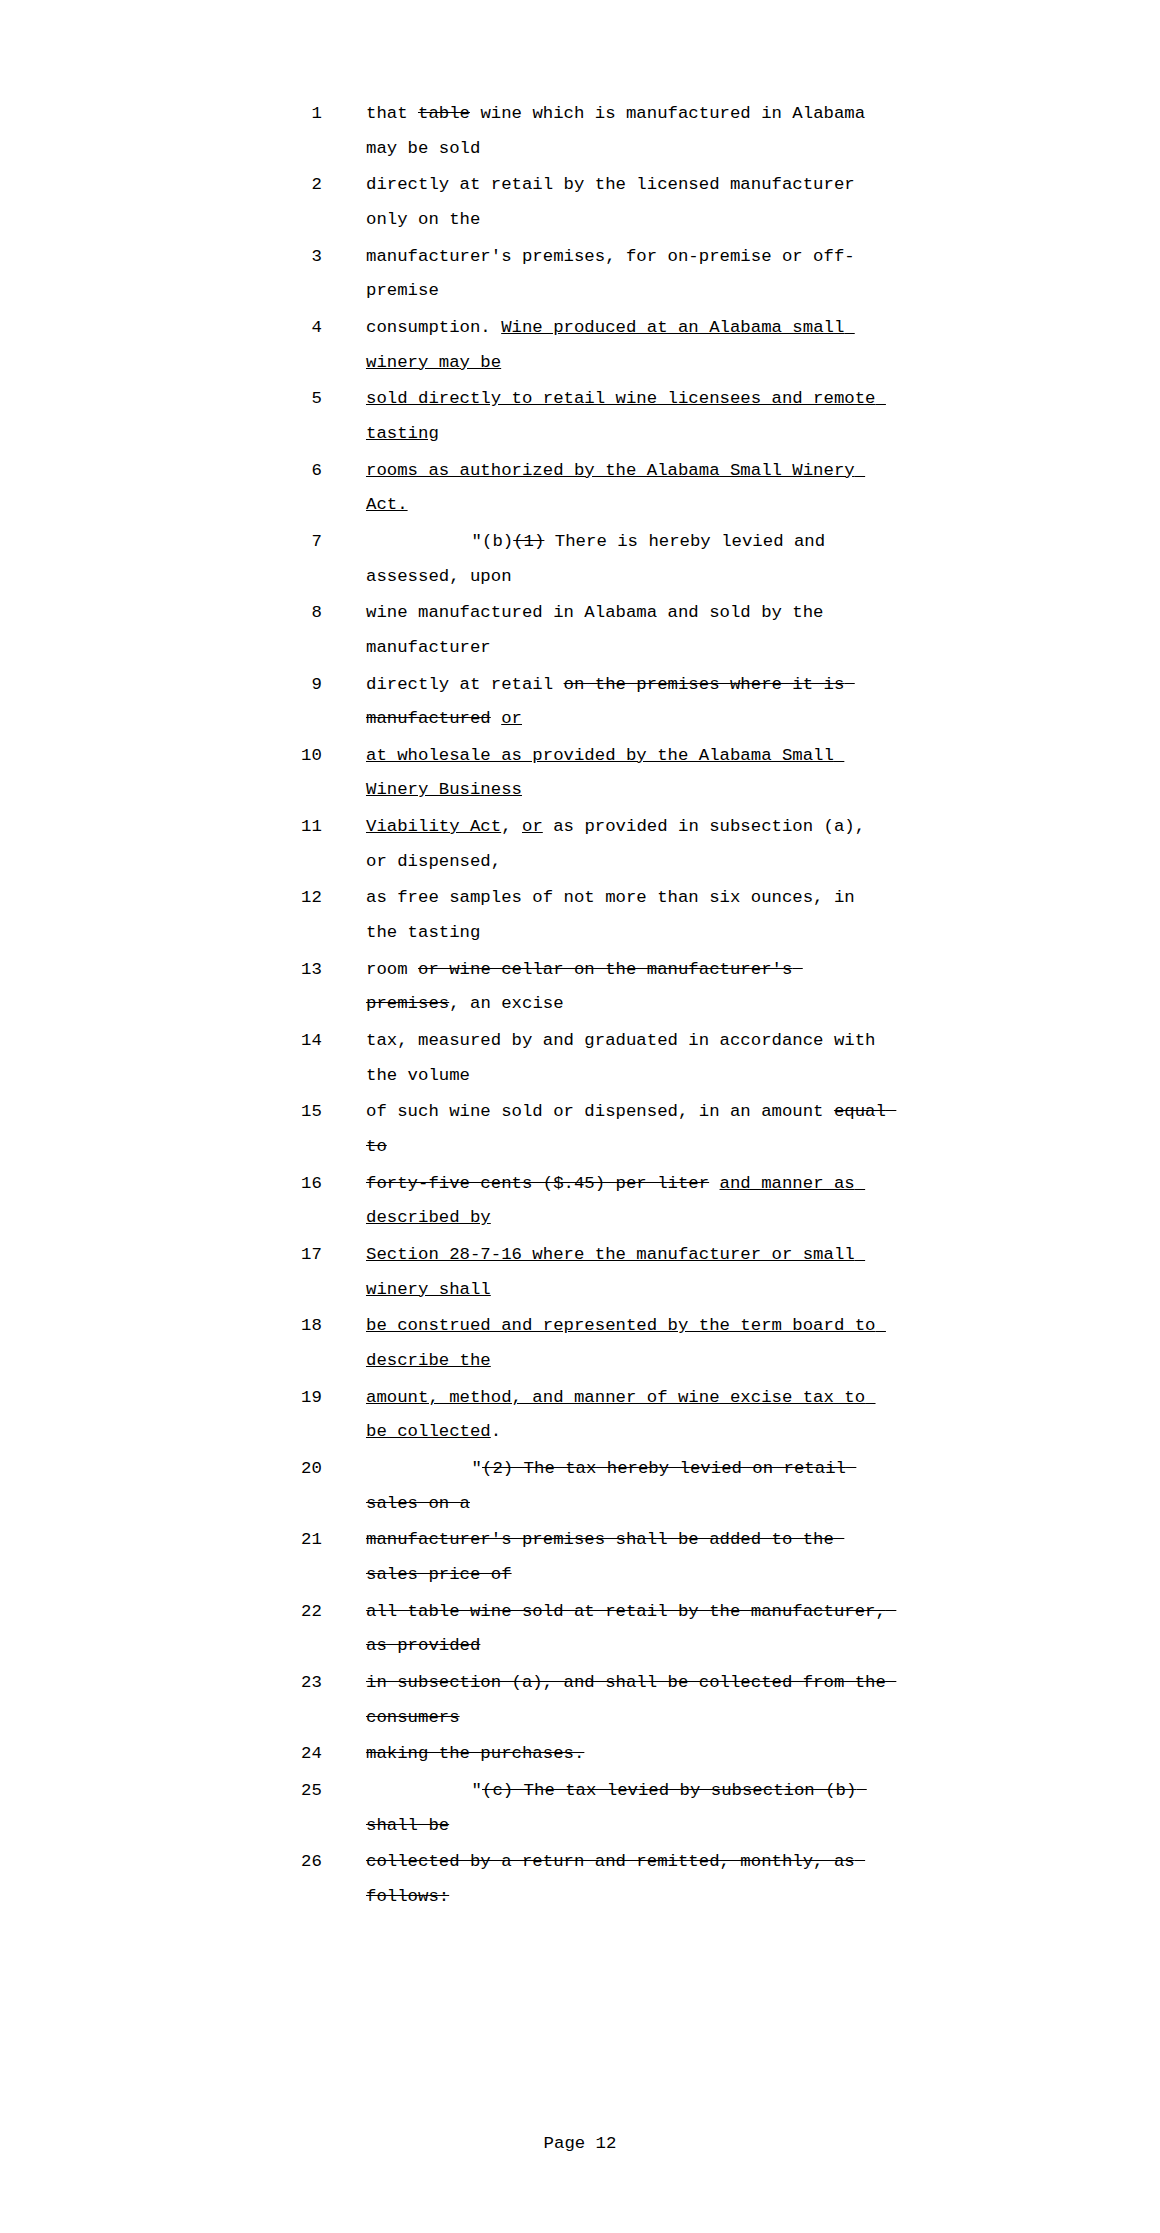| 1 | that table wine which is manufactured in Alabama may be sold |
| 2 | directly at retail by the licensed manufacturer only on the |
| 3 | manufacturer's premises, for on-premise or off-premise |
| 4 | consumption. Wine produced at an Alabama small winery may be |
| 5 | sold directly to retail wine licensees and remote tasting |
| 6 | rooms as authorized by the Alabama Small Winery Act. |
| 7 | "(b) (1) There is hereby levied and assessed, upon |
| 8 | wine manufactured in Alabama and sold by the manufacturer |
| 9 | directly at retail on the premises where it is manufactured or |
| 10 | at wholesale as provided by the Alabama Small Winery Business |
| 11 | Viability Act , or as provided in subsection (a), or dispensed, |
| 12 | as free samples of not more than six ounces, in the tasting |
| 13 | room or wine cellar on the manufacturer's premises , an excise |
| 14 | tax, measured by and graduated in accordance with the volume |
| 15 | of such wine sold or dispensed, in an amount equal to |
| 16 | forty-five cents ($.45) per liter and manner as described by |
| 17 | Section 28-7-16 where the manufacturer or small winery shall |
| 18 | be construed and represented by the term board to describe the |
| 19 | amount, method, and manner of wine excise tax to be collected . |
| 20 | " (2) The tax hereby levied on retail sales on a |
| 21 | manufacturer's premises shall be added to the sales price of |
| 22 | all table wine sold at retail by the manufacturer, as provided |
| 23 | in subsection (a), and shall be collected from the consumers |
| 24 | making the purchases. |
| 25 | " (c) The tax levied by subsection (b) shall be |
| 26 | collected by a return and remitted, monthly, as follows: |
Page 12